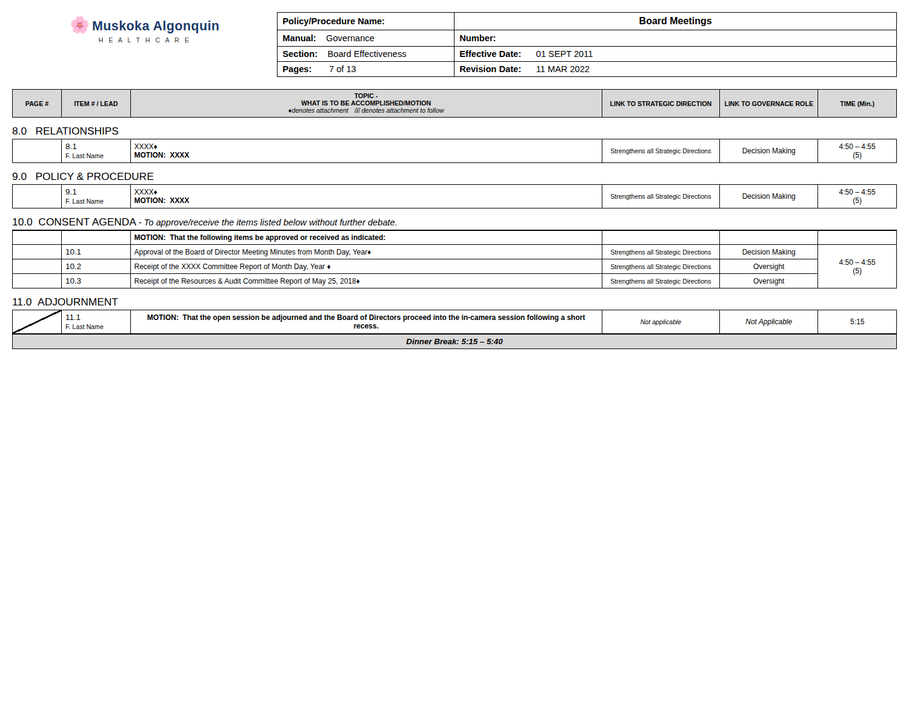| 🌸 Muskoka Algonquin H E A L T H C A R E | Policy/Procedure Name: | Board Meetings |
| Manual: Governance | Number: |
| | Section: Board Effectiveness | Effective Date: 01 SEPT 2011 |
| | Pages: 7 of 13 | Revision Date: 11 MAR 2022 |
| PAGE # | ITEM # / LEAD | TOPIC - WHAT IS TO BE ACCOMPLISHED/MOTION ♦denotes attachment ☒ denotes attachment to follow | LINK TO STRATEGIC DIRECTION | LINK TO GOVERNACE ROLE | TIME (Min.) |
| --- | --- | --- | --- | --- | --- |
8.0 RELATIONSHIPS
| | 8.1 F. Last Name | XXXX ♦ MOTION: XXXX | Strengthens all Strategic Directions | Decision Making | 4:50 – 4:55 (5) |
9.0 POLICY & PROCEDURE
| | 9.1 F. Last Name | XXXX ♦ MOTION: XXXX | Strengthens all Strategic Directions | Decision Making | 4:50 – 4:55 (5) |
10.0 CONSENT AGENDA - To approve/receive the items listed below without further debate.
| | | MOTION: That the following items be approved or received as indicated: | | | |
| | 10.1 | Approval of the Board of Director Meeting Minutes from Month Day, Year ♦ | Strengthens all Strategic Directions | Decision Making | 4:50 – 4:55 (5) |
| | 10.2 | Receipt of the XXXX Committee Report of Month Day, Year ♦ | Strengthens all Strategic Directions | Oversight |
| | 10.3 | Receipt of the Resources & Audit Committee Report of May 25, 2018 ♦ | Strengthens all Strategic Directions | Oversight |
11.0 ADJOURNMENT
| | 11.1 F. Last Name | MOTION: That the open session be adjourned and the Board of Directors proceed into the in-camera session following a short recess. | Not applicable | Not Applicable | 5:15 |
Dinner Break: 5:15 – 5:40